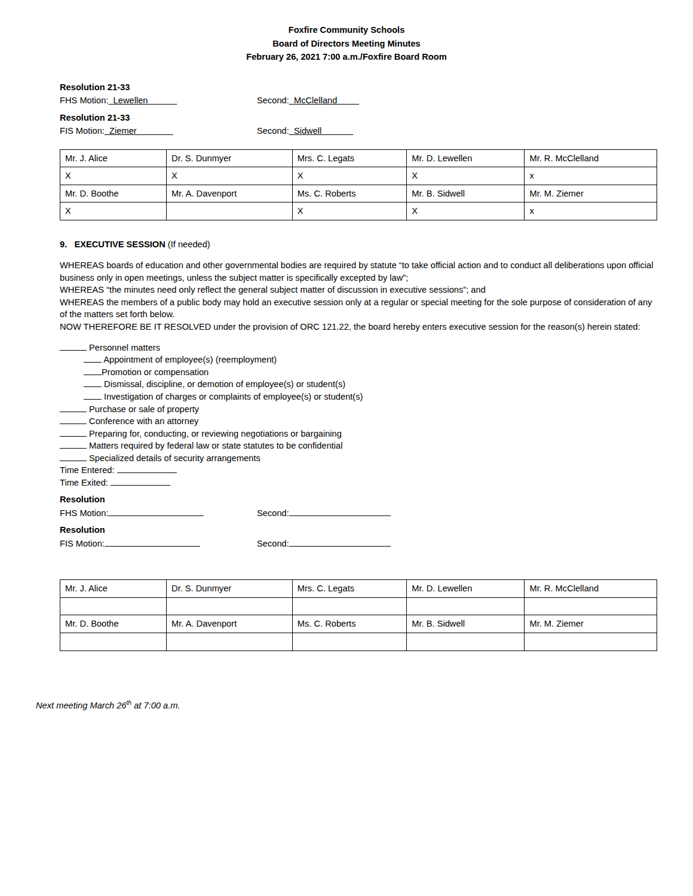Foxfire Community Schools
Board of Directors Meeting Minutes
February 26, 2021 7:00 a.m./Foxfire Board Room
Resolution 21-33
FHS Motion: Lewellen
Second: McClelland
Resolution 21-33
FIS Motion: Ziemer
Second: Sidwell
| Mr. J. Alice | Dr. S. Dunmyer | Mrs. C. Legats | Mr. D. Lewellen | Mr. R. McClelland |
| X | X | X | X | x |
| Mr. D. Boothe | Mr. A. Davenport | Ms. C. Roberts | Mr. B. Sidwell | Mr. M. Ziemer |
| X | | X | X | x |
9. EXECUTIVE SESSION (If needed)
WHEREAS boards of education and other governmental bodies are required by statute “to take official action and to conduct all deliberations upon official business only in open meetings, unless the subject matter is specifically excepted by law”;
WHEREAS “the minutes need only reflect the general subject matter of discussion in executive sessions”; and
WHEREAS the members of a public body may hold an executive session only at a regular or special meeting for the sole purpose of consideration of any of the matters set forth below.
NOW THEREFORE BE IT RESOLVED under the provision of ORC 121.22, the board hereby enters executive session for the reason(s) herein stated:
Personnel matters
Appointment of employee(s) (reemployment)
Promotion or compensation
Dismissal, discipline, or demotion of employee(s) or student(s)
Investigation of charges or complaints of employee(s) or student(s)
Purchase or sale of property
Conference with an attorney
Preparing for, conducting, or reviewing negotiations or bargaining
Matters required by federal law or state statutes to be confidential
Specialized details of security arrangements
Time Entered:
Time Exited:
Resolution
FHS Motion:
Second:
Resolution
FIS Motion:
Second:
| Mr. J. Alice | Dr. S. Dunmyer | Mrs. C. Legats | Mr. D. Lewellen | Mr. R. McClelland |
| Mr. D. Boothe | Mr. A. Davenport | Ms. C. Roberts | Mr. B. Sidwell | Mr. M. Ziemer |
Next meeting March 26th at 7:00 a.m.